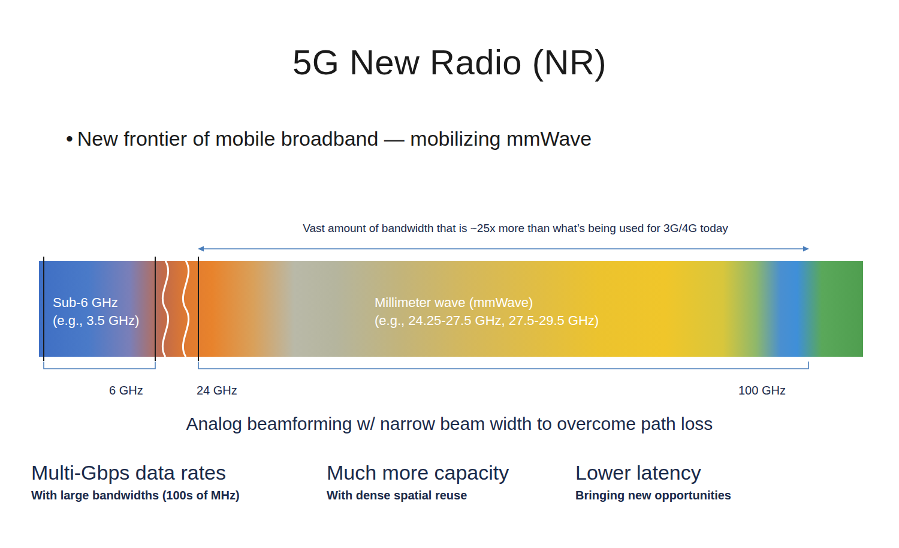5G New Radio (NR)
•New frontier of mobile broadband — mobilizing mmWave
Vast amount of bandwidth that is ~25x more than what’s being used for 3G/4G today
Sub-6 GHz
(e.g., 3.5 GHz)
Millimeter wave (mmWave)
(e.g., 24.25-27.5 GHz, 27.5-29.5 GHz)
6 GHz
24 GHz
100 GHz
Analog beamforming w/ narrow beam width to overcome path loss
Multi-Gbps data rates
With large bandwidths (100s of MHz)
Much more capacity
With dense spatial reuse
Lower latency
Bringing new opportunities